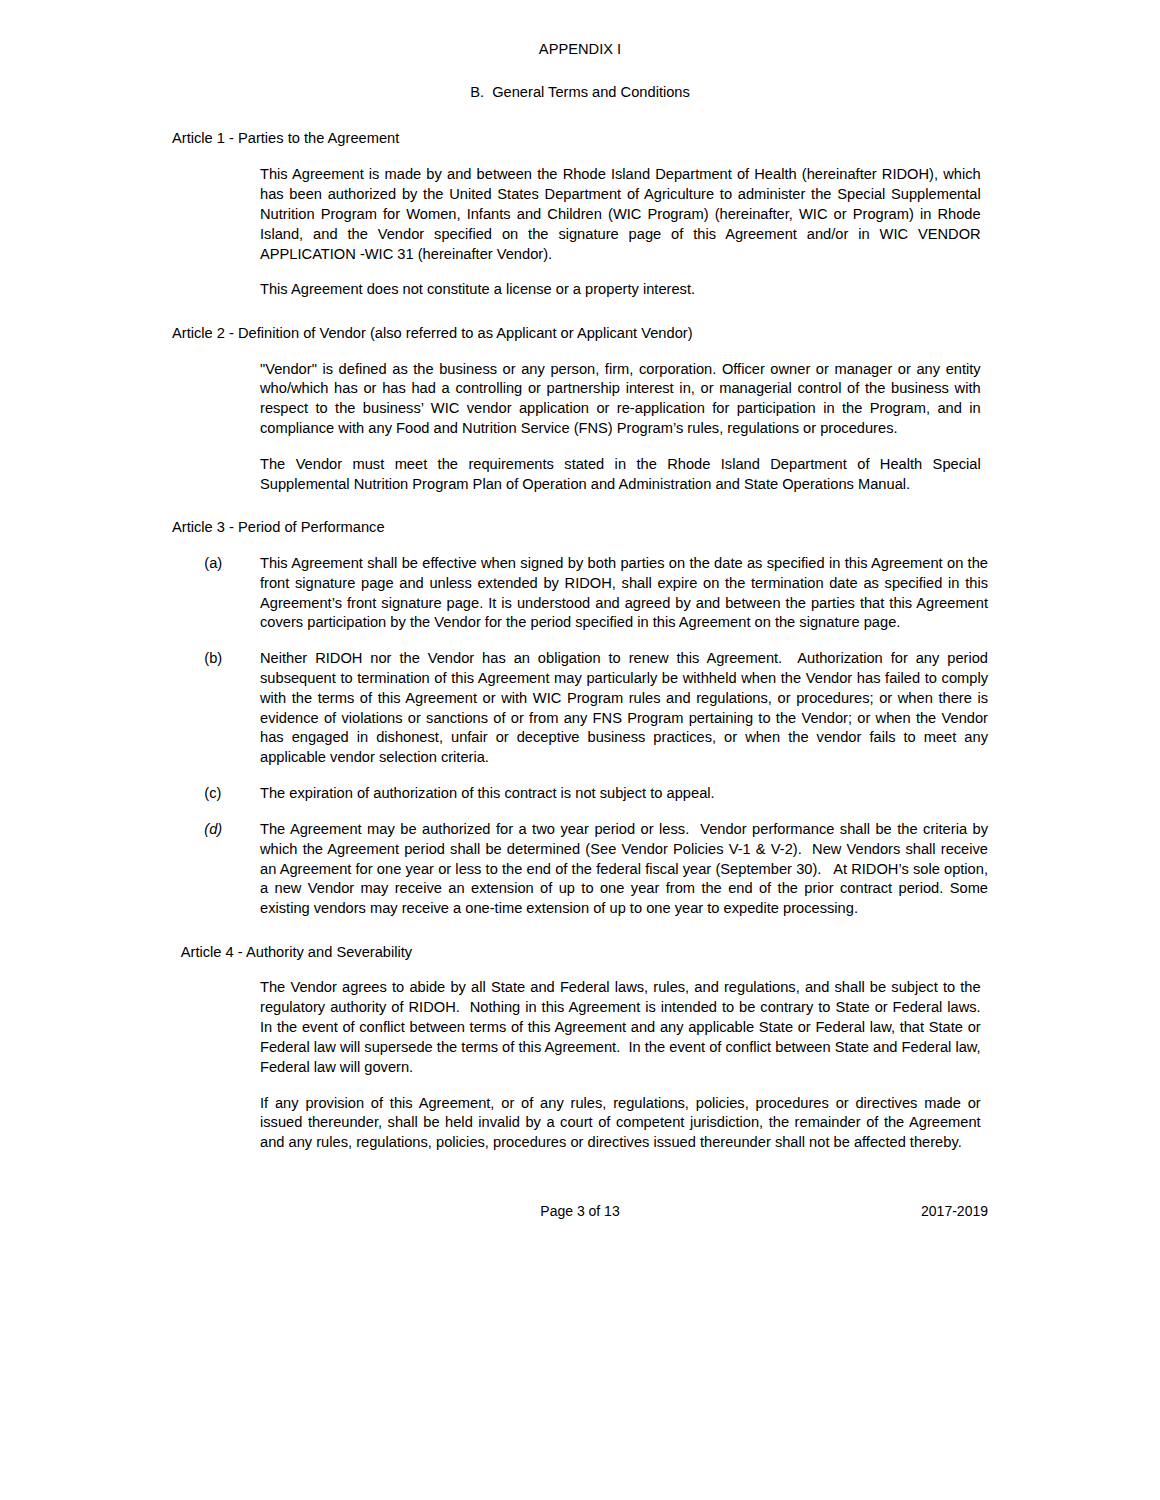APPENDIX I
B. General Terms and Conditions
Article 1 - Parties to the Agreement
This Agreement is made by and between the Rhode Island Department of Health (hereinafter RIDOH), which has been authorized by the United States Department of Agriculture to administer the Special Supplemental Nutrition Program for Women, Infants and Children (WIC Program) (hereinafter, WIC or Program) in Rhode Island, and the Vendor specified on the signature page of this Agreement and/or in WIC VENDOR APPLICATION -WIC 31 (hereinafter Vendor).
This Agreement does not constitute a license or a property interest.
Article 2 - Definition of Vendor (also referred to as Applicant or Applicant Vendor)
"Vendor" is defined as the business or any person, firm, corporation. Officer owner or manager or any entity who/which has or has had a controlling or partnership interest in, or managerial control of the business with respect to the business’ WIC vendor application or re-application for participation in the Program, and in compliance with any Food and Nutrition Service (FNS) Program’s rules, regulations or procedures.
The Vendor must meet the requirements stated in the Rhode Island Department of Health Special Supplemental Nutrition Program Plan of Operation and Administration and State Operations Manual.
Article 3 - Period of Performance
(a) This Agreement shall be effective when signed by both parties on the date as specified in this Agreement on the front signature page and unless extended by RIDOH, shall expire on the termination date as specified in this Agreement’s front signature page. It is understood and agreed by and between the parties that this Agreement covers participation by the Vendor for the period specified in this Agreement on the signature page.
(b) Neither RIDOH nor the Vendor has an obligation to renew this Agreement. Authorization for any period subsequent to termination of this Agreement may particularly be withheld when the Vendor has failed to comply with the terms of this Agreement or with WIC Program rules and regulations, or procedures; or when there is evidence of violations or sanctions of or from any FNS Program pertaining to the Vendor; or when the Vendor has engaged in dishonest, unfair or deceptive business practices, or when the vendor fails to meet any applicable vendor selection criteria.
(c) The expiration of authorization of this contract is not subject to appeal.
(d) The Agreement may be authorized for a two year period or less. Vendor performance shall be the criteria by which the Agreement period shall be determined (See Vendor Policies V-1 & V-2). New Vendors shall receive an Agreement for one year or less to the end of the federal fiscal year (September 30). At RIDOH’s sole option, a new Vendor may receive an extension of up to one year from the end of the prior contract period. Some existing vendors may receive a one-time extension of up to one year to expedite processing.
Article 4 - Authority and Severability
The Vendor agrees to abide by all State and Federal laws, rules, and regulations, and shall be subject to the regulatory authority of RIDOH. Nothing in this Agreement is intended to be contrary to State or Federal laws. In the event of conflict between terms of this Agreement and any applicable State or Federal law, that State or Federal law will supersede the terms of this Agreement. In the event of conflict between State and Federal law, Federal law will govern.
If any provision of this Agreement, or of any rules, regulations, policies, procedures or directives made or issued thereunder, shall be held invalid by a court of competent jurisdiction, the remainder of the Agreement and any rules, regulations, policies, procedures or directives issued thereunder shall not be affected thereby.
Page 3 of 13
2017-2019